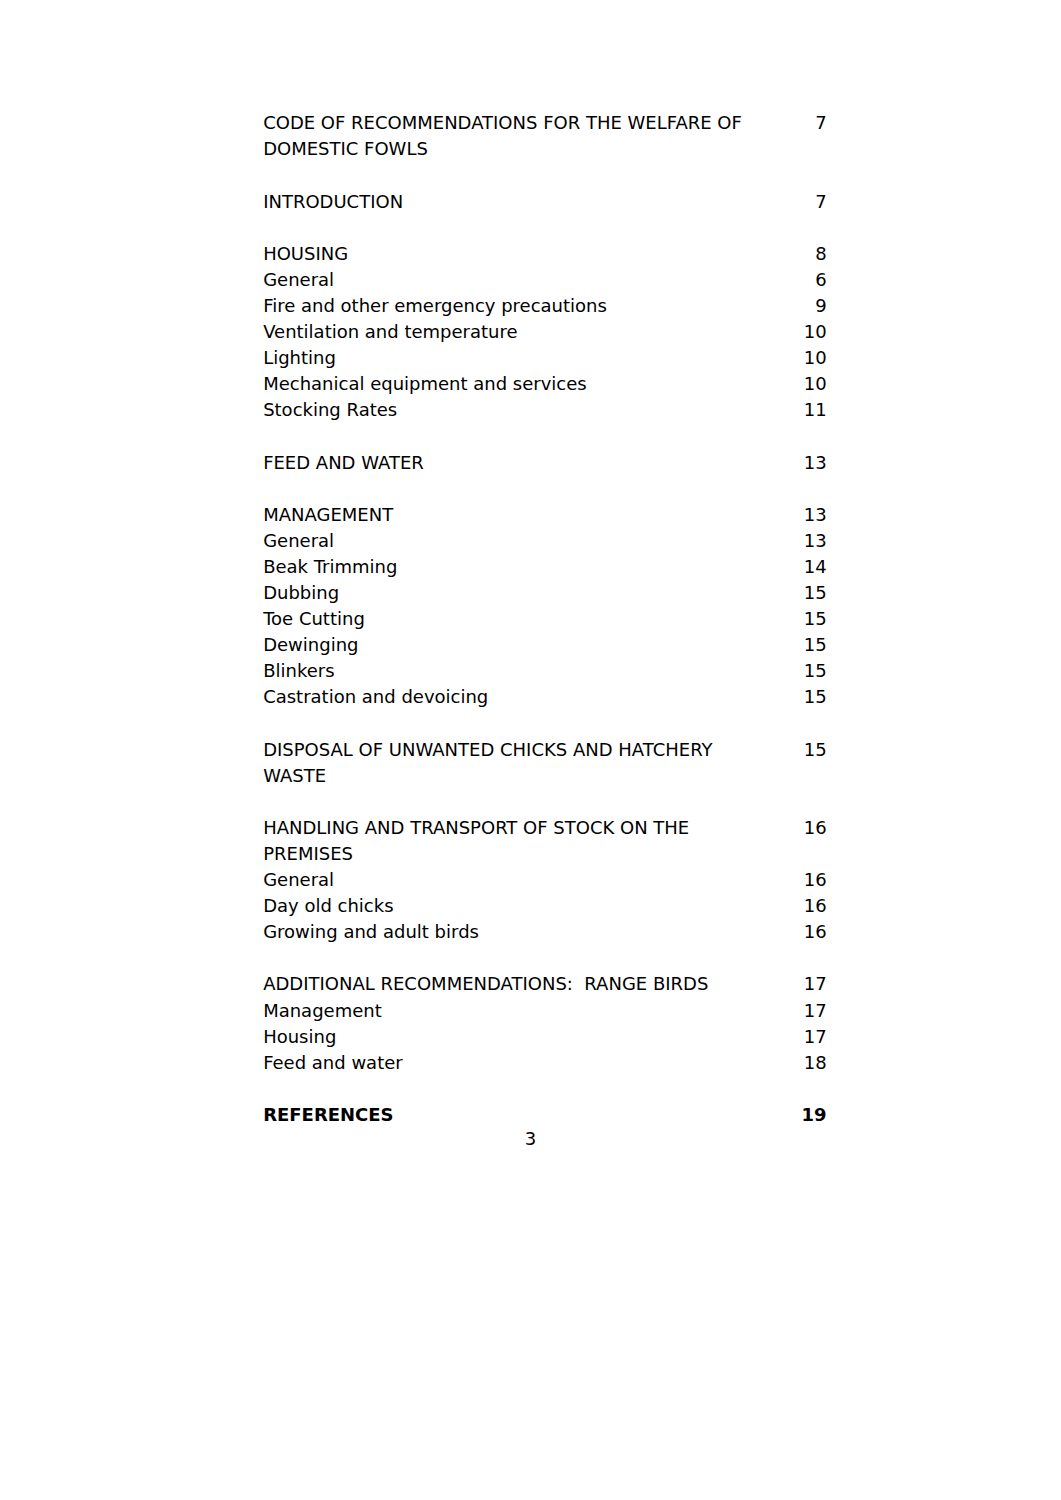| CODE OF RECOMMENDATIONS FOR THE WELFARE OF | 7 |
| DOMESTIC FOWLS | |
| INTRODUCTION | 7 |
| HOUSING | 8 |
| General | 6 |
| Fire and other emergency precautions | 9 |
| Ventilation and temperature | 10 |
| Lighting | 10 |
| Mechanical equipment and services | 10 |
| Stocking Rates | 11 |
| FEED AND WATER | 13 |
| MANAGEMENT | 13 |
| General | 13 |
| Beak Trimming | 14 |
| Dubbing | 15 |
| Toe Cutting | 15 |
| Dewinging | 15 |
| Blinkers | 15 |
| Castration and devoicing | 15 |
| DISPOSAL OF UNWANTED CHICKS AND HATCHERY | 15 |
| WASTE | |
| HANDLING AND TRANSPORT OF STOCK ON THE | 16 |
| PREMISES | |
| General | 16 |
| Day old chicks | 16 |
| Growing and adult birds | 16 |
| ADDITIONAL RECOMMENDATIONS: RANGE BIRDS | 17 |
| Management | 17 |
| Housing | 17 |
| Feed and water | 18 |
| REFERENCES | 19 |
3